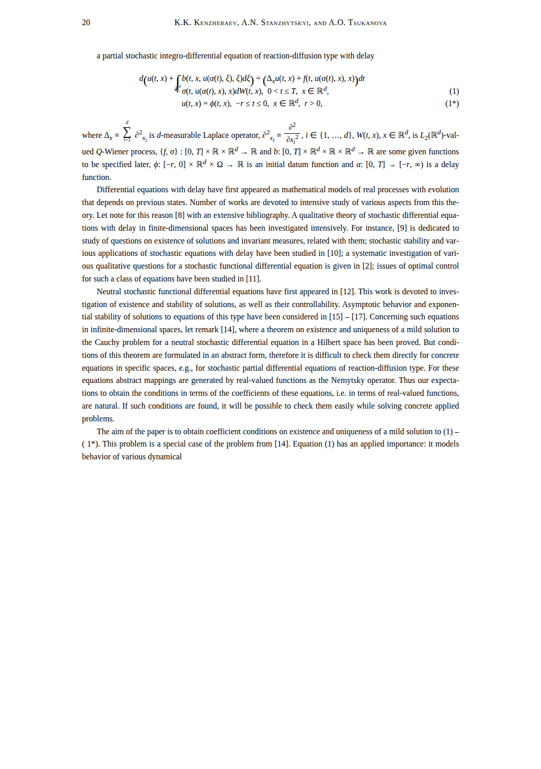20 K.K. Kenzhebaev, A.N. Stanzhytskyi, and A.O. Tsukanova
a partial stochastic integro-differential equation of reaction-diffusion type with delay
d(u(t, x) + ∫ℝd b(t, x, u(α(t), ξ), ξ)dξ) = (Δxu(t, x) + f(t, u(α(t), x), x)) dt
+ σ(t, u(α(t), x), x)dW(t, x), 0 < t ≤ T, x ∈ ℝd,
(1)
u(t, x) = ϕ(t, x), −r ≤ t ≤ 0, x ∈ ℝd, r > 0,
(1*)
where Δx ≡ d∑i=1 ∂2xi is d-measurable Laplace operator, ∂2xi ≡ ∂2∂xi2, i ∈ {1, …, d}, W(t, x), x ∈ ℝd, is L2(ℝd)-valued Q-Wiener process, {f, σ} : [0, T] × ℝ × ℝd → ℝ and b: [0, T] × ℝd × ℝ × ℝd → ℝ are some given functions to be specified later, ϕ: [−r, 0] × ℝd × Ω → ℝ is an initial datum function and α: [0, T] → [−r, ∞) is a delay function.
Differential equations with delay have first appeared as mathematical models of real processes with evolution that depends on previous states. Number of works are devoted to intensive study of various aspects from this theory. Let note for this reason [8] with an extensive bibliography. A qualitative theory of stochastic differential equations with delay in finite-dimensional spaces has been investigated intensively. For instance, [9] is dedicated to study of questions on existence of solutions and invariant measures, related with them; stochastic stability and various applications of stochastic equations with delay have been studied in [10]; a systematic investigation of various qualitative questions for a stochastic functional differential equation is given in [2]; issues of optimal control for such a class of equations have been studied in [11].
Neutral stochastic functional differential equations have first appeared in [12]. This work is devoted to investigation of existence and stability of solutions, as well as their controllability. Asymptotic behavior and exponential stability of solutions to equations of this type have been considered in [15] – [17]. Concerning such equations in infinite-dimensional spaces, let remark [14], where a theorem on existence and uniqueness of a mild solution to the Cauchy problem for a neutral stochastic differential equation in a Hilbert space has been proved. But conditions of this theorem are formulated in an abstract form, therefore it is difficult to check them directly for concrete equations in specific spaces, e.g., for stochastic partial differential equations of reaction-diffusion type. For these equations abstract mappings are generated by real-valued functions as the Nemytsky operator. Thus our expectations to obtain the conditions in terms of the coefficients of these equations, i.e. in terms of real-valued functions, are natural. If such conditions are found, it will be possible to check them easily while solving concrete applied problems.
The aim of the paper is to obtain coefficient conditions on existence and uniqueness of a mild solution to (1) – ( 1*). This problem is a special case of the problem from [14]. Equation (1) has an applied importance: it models behavior of various dynamical